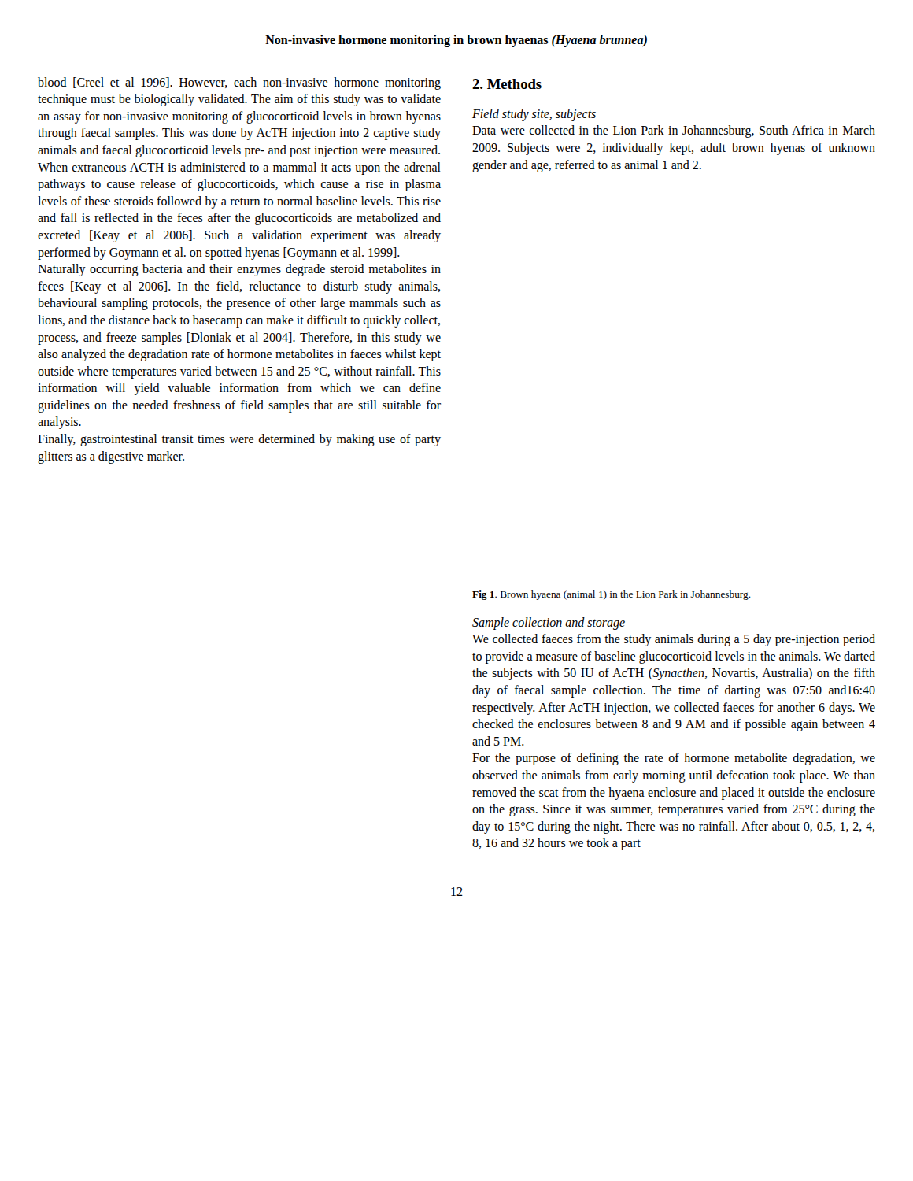Non-invasive hormone monitoring in brown hyaenas (Hyaena brunnea)
blood [Creel et al 1996]. However, each non-invasive hormone monitoring technique must be biologically validated. The aim of this study was to validate an assay for non-invasive monitoring of glucocorticoid levels in brown hyenas through faecal samples. This was done by AcTH injection into 2 captive study animals and faecal glucocorticoid levels pre- and post injection were measured. When extraneous ACTH is administered to a mammal it acts upon the adrenal pathways to cause release of glucocorticoids, which cause a rise in plasma levels of these steroids followed by a return to normal baseline levels. This rise and fall is reflected in the feces after the glucocorticoids are metabolized and excreted [Keay et al 2006]. Such a validation experiment was already performed by Goymann et al. on spotted hyenas [Goymann et al. 1999].
Naturally occurring bacteria and their enzymes degrade steroid metabolites in feces [Keay et al 2006]. In the field, reluctance to disturb study animals, behavioural sampling protocols, the presence of other large mammals such as lions, and the distance back to basecamp can make it difficult to quickly collect, process, and freeze samples [Dloniak et al 2004]. Therefore, in this study we also analyzed the degradation rate of hormone metabolites in faeces whilst kept outside where temperatures varied between 15 and 25 °C, without rainfall. This information will yield valuable information from which we can define guidelines on the needed freshness of field samples that are still suitable for analysis.
Finally, gastrointestinal transit times were determined by making use of party glitters as a digestive marker.
2. Methods
Field study site, subjects
Data were collected in the Lion Park in Johannesburg, South Africa in March 2009. Subjects were 2, individually kept, adult brown hyenas of unknown gender and age, referred to as animal 1 and 2.
Fig 1. Brown hyaena (animal 1) in the Lion Park in Johannesburg.
Sample collection and storage
We collected faeces from the study animals during a 5 day pre-injection period to provide a measure of baseline glucocorticoid levels in the animals. We darted the subjects with 50 IU of AcTH (Synacthen, Novartis, Australia) on the fifth day of faecal sample collection. The time of darting was 07:50 and16:40 respectively. After AcTH injection, we collected faeces for another 6 days. We checked the enclosures between 8 and 9 AM and if possible again between 4 and 5 PM.
For the purpose of defining the rate of hormone metabolite degradation, we observed the animals from early morning until defecation took place. We than removed the scat from the hyaena enclosure and placed it outside the enclosure on the grass. Since it was summer, temperatures varied from 25°C during the day to 15°C during the night. There was no rainfall. After about 0, 0.5, 1, 2, 4, 8, 16 and 32 hours we took a part
12